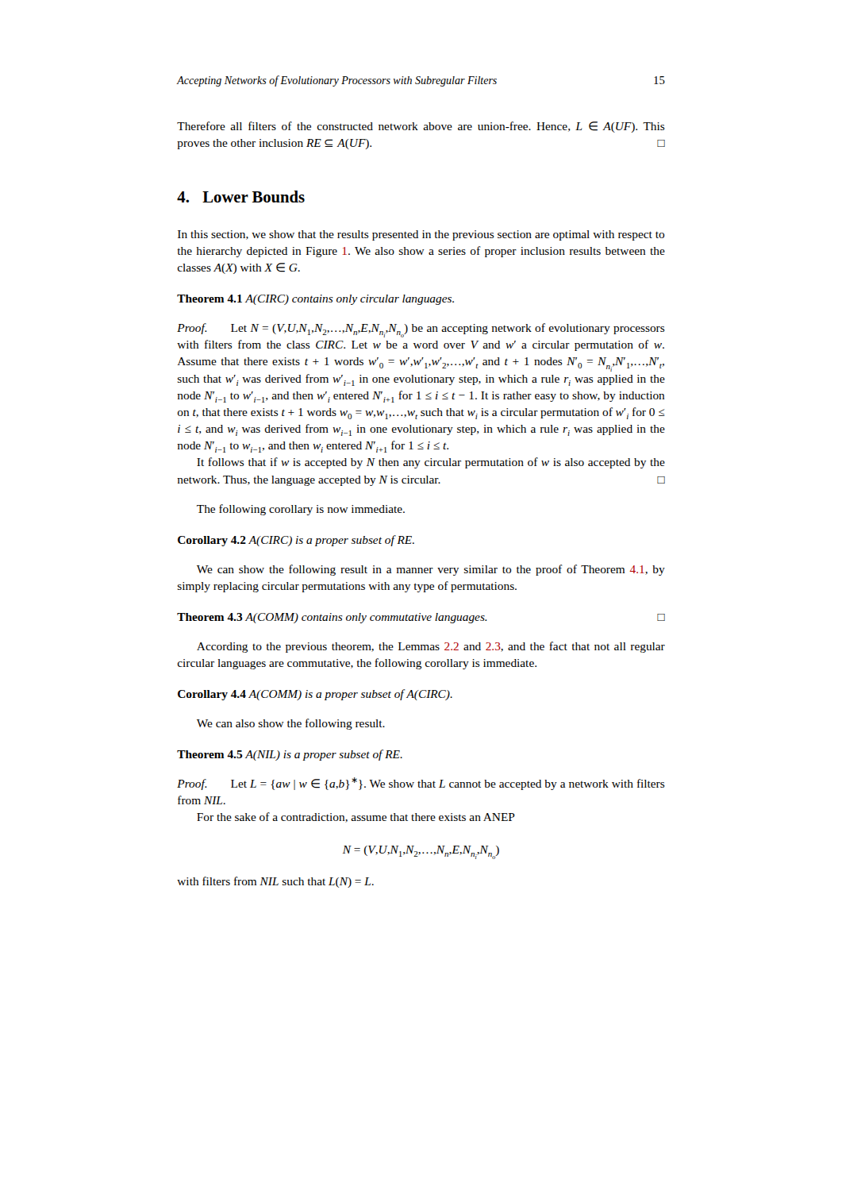Accepting Networks of Evolutionary Processors with Subregular Filters 15
Therefore all filters of the constructed network above are union-free. Hence, L ∈ A(UF). This proves the other inclusion RE ⊆ A(UF).□
4. Lower Bounds
In this section, we show that the results presented in the previous section are optimal with respect to the hierarchy depicted in Figure 1. We also show a series of proper inclusion results between the classes A(X) with X ∈ G.
Theorem 4.1 A(CIRC) contains only circular languages.
Proof. Let N = (V,U,N1,N2,…,Nn,E,Nni,Nno) be an accepting network of evolutionary processors with filters from the class CIRC. Let w be a word over V and w′ a circular permutation of w. Assume that there exists t + 1 words w′0 = w′,w′1,w′2,…,w′t and t + 1 nodes N′0 = Nni,N′1,…,N′t, such that w′i was derived from w′i−1 in one evolutionary step, in which a rule ri was applied in the node N′i−1 to w′i−1, and then w′i entered N′i+1 for 1 ≤ i ≤ t − 1. It is rather easy to show, by induction on t, that there exists t + 1 words w0 = w,w1,…,wt such that wi is a circular permutation of w′i for 0 ≤ i ≤ t, and wi was derived from wi−1 in one evolutionary step, in which a rule ri was applied in the node N′i−1 to wi−1, and then wi entered N′i+1 for 1 ≤ i ≤ t.
It follows that if w is accepted by N then any circular permutation of w is also accepted by the network. Thus, the language accepted by N is circular.□
The following corollary is now immediate.
Corollary 4.2 A(CIRC) is a proper subset of RE.
We can show the following result in a manner very similar to the proof of Theorem 4.1, by simply replacing circular permutations with any type of permutations.
Theorem 4.3 A(COMM) contains only commutative languages.□
According to the previous theorem, the Lemmas 2.2 and 2.3, and the fact that not all regular circular languages are commutative, the following corollary is immediate.
Corollary 4.4 A(COMM) is a proper subset of A(CIRC).
We can also show the following result.
Theorem 4.5 A(NIL) is a proper subset of RE.
Proof. Let L = {aw | w ∈ {a,b}∗}. We show that L cannot be accepted by a network with filters from NIL.
For the sake of a contradiction, assume that there exists an ANEP
N = (V,U,N1,N2,…,Nn,E,Nni,Nno)
with filters from NIL such that L(N) = L.